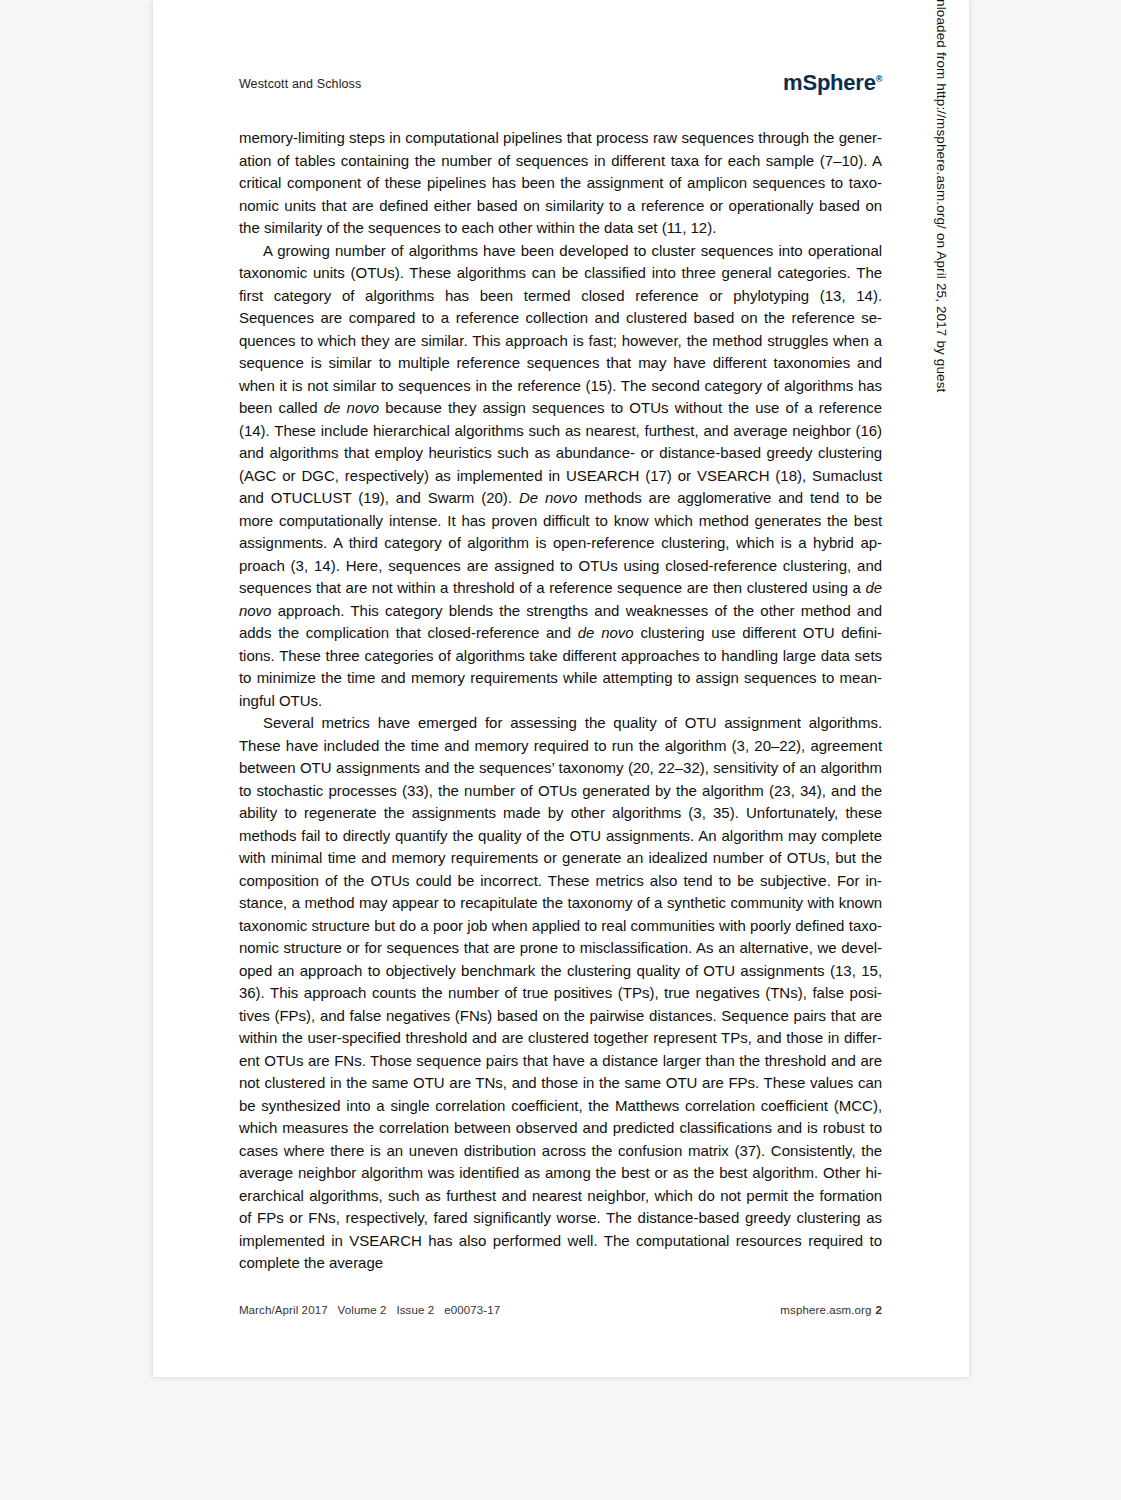Westcott and Schloss
mSphere®
Downloaded from http://msphere.asm.org/ on April 25, 2017 by guest
memory-limiting steps in computational pipelines that process raw sequences through the generation of tables containing the number of sequences in different taxa for each sample (7–10). A critical component of these pipelines has been the assignment of amplicon sequences to taxonomic units that are defined either based on similarity to a reference or operationally based on the similarity of the sequences to each other within the data set (11, 12).
A growing number of algorithms have been developed to cluster sequences into operational taxonomic units (OTUs). These algorithms can be classified into three general categories. The first category of algorithms has been termed closed reference or phylotyping (13, 14). Sequences are compared to a reference collection and clustered based on the reference sequences to which they are similar. This approach is fast; however, the method struggles when a sequence is similar to multiple reference sequences that may have different taxonomies and when it is not similar to sequences in the reference (15). The second category of algorithms has been called de novo because they assign sequences to OTUs without the use of a reference (14). These include hierarchical algorithms such as nearest, furthest, and average neighbor (16) and algorithms that employ heuristics such as abundance- or distance-based greedy clustering (AGC or DGC, respectively) as implemented in USEARCH (17) or VSEARCH (18), Sumaclust and OTUCLUST (19), and Swarm (20). De novo methods are agglomerative and tend to be more computationally intense. It has proven difficult to know which method generates the best assignments. A third category of algorithm is open-reference clustering, which is a hybrid approach (3, 14). Here, sequences are assigned to OTUs using closed-reference clustering, and sequences that are not within a threshold of a reference sequence are then clustered using a de novo approach. This category blends the strengths and weaknesses of the other method and adds the complication that closed-reference and de novo clustering use different OTU definitions. These three categories of algorithms take different approaches to handling large data sets to minimize the time and memory requirements while attempting to assign sequences to meaningful OTUs.
Several metrics have emerged for assessing the quality of OTU assignment algorithms. These have included the time and memory required to run the algorithm (3, 20–22), agreement between OTU assignments and the sequences’ taxonomy (20, 22–32), sensitivity of an algorithm to stochastic processes (33), the number of OTUs generated by the algorithm (23, 34), and the ability to regenerate the assignments made by other algorithms (3, 35). Unfortunately, these methods fail to directly quantify the quality of the OTU assignments. An algorithm may complete with minimal time and memory requirements or generate an idealized number of OTUs, but the composition of the OTUs could be incorrect. These metrics also tend to be subjective. For instance, a method may appear to recapitulate the taxonomy of a synthetic community with known taxonomic structure but do a poor job when applied to real communities with poorly defined taxonomic structure or for sequences that are prone to misclassification. As an alternative, we developed an approach to objectively benchmark the clustering quality of OTU assignments (13, 15, 36). This approach counts the number of true positives (TPs), true negatives (TNs), false positives (FPs), and false negatives (FNs) based on the pairwise distances. Sequence pairs that are within the user-specified threshold and are clustered together represent TPs, and those in different OTUs are FNs. Those sequence pairs that have a distance larger than the threshold and are not clustered in the same OTU are TNs, and those in the same OTU are FPs. These values can be synthesized into a single correlation coefficient, the Matthews correlation coefficient (MCC), which measures the correlation between observed and predicted classifications and is robust to cases where there is an uneven distribution across the confusion matrix (37). Consistently, the average neighbor algorithm was identified as among the best or as the best algorithm. Other hierarchical algorithms, such as furthest and nearest neighbor, which do not permit the formation of FPs or FNs, respectively, fared significantly worse. The distance-based greedy clustering as implemented in VSEARCH has also performed well. The computational resources required to complete the average
March/April 2017 Volume 2 Issue 2 e00073-17
msphere.asm.org 2